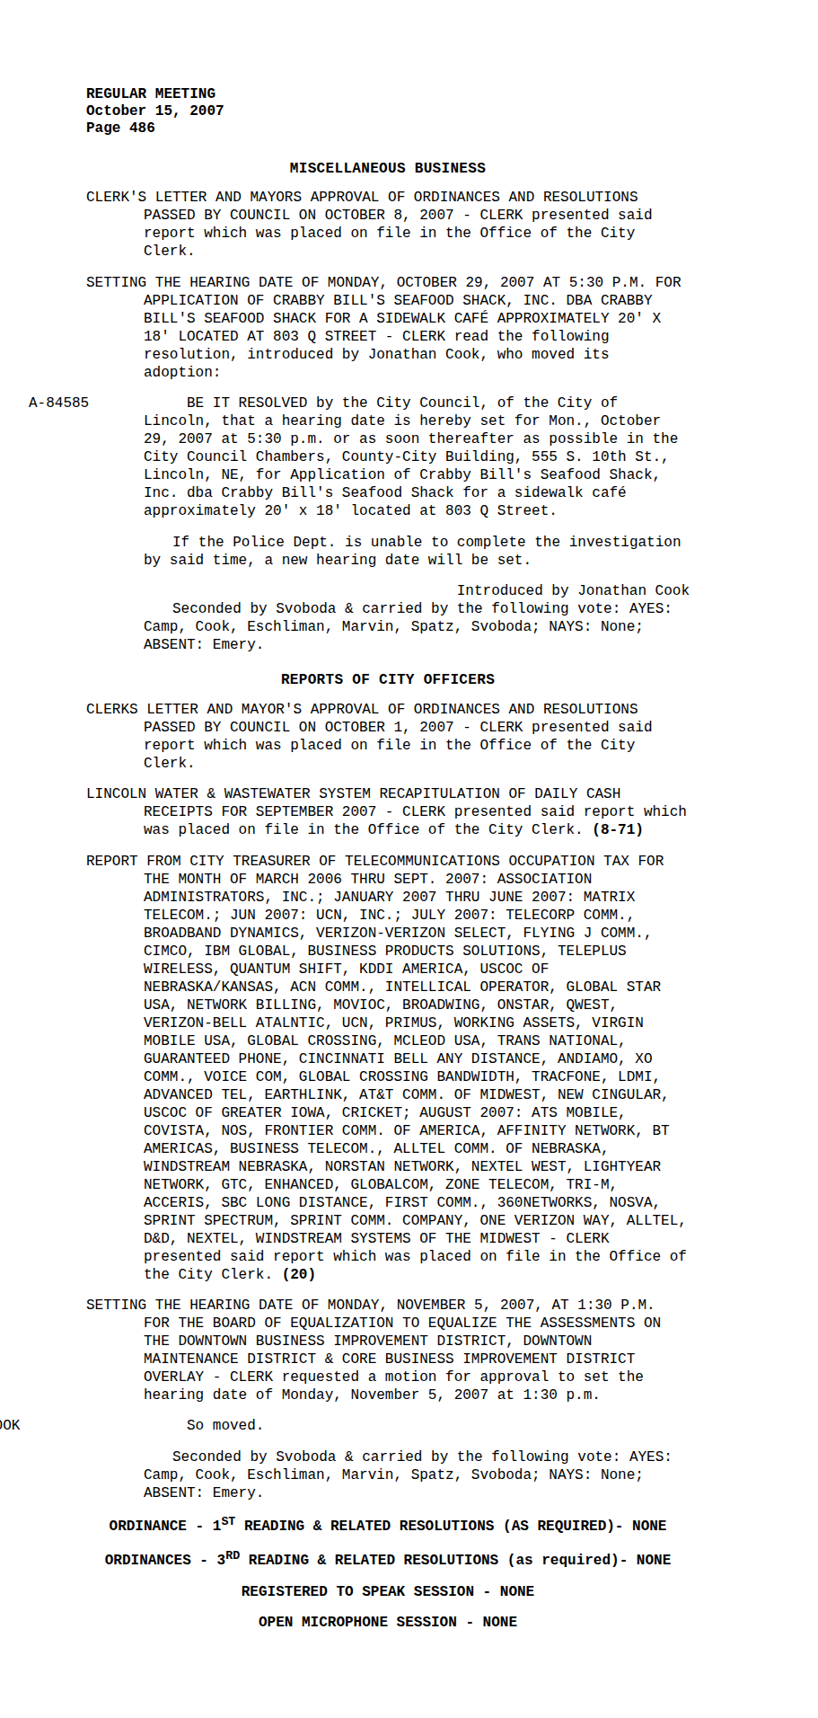REGULAR MEETING
October 15, 2007
Page 486
MISCELLANEOUS BUSINESS
CLERK'S LETTER AND MAYORS APPROVAL OF ORDINANCES AND RESOLUTIONS PASSED BY COUNCIL ON OCTOBER 8, 2007 - CLERK presented said report which was placed on file in the Office of the City Clerk.
SETTING THE HEARING DATE OF MONDAY, OCTOBER 29, 2007 AT 5:30 P.M. FOR APPLICATION OF CRABBY BILL'S SEAFOOD SHACK, INC. DBA CRABBY BILL'S SEAFOOD SHACK FOR A SIDEWALK CAFÉ APPROXIMATELY 20' X 18' LOCATED AT 803 Q STREET - CLERK read the following resolution, introduced by Jonathan Cook, who moved its adoption:
A-84585 BE IT RESOLVED by the City Council, of the City of Lincoln, that a hearing date is hereby set for Mon., October 29, 2007 at 5:30 p.m. or as soon thereafter as possible in the City Council Chambers, County-City Building, 555 S. 10th St., Lincoln, NE, for Application of Crabby Bill's Seafood Shack, Inc. dba Crabby Bill's Seafood Shack for a sidewalk café approximately 20' x 18' located at 803 Q Street.
If the Police Dept. is unable to complete the investigation by said time, a new hearing date will be set.
Introduced by Jonathan Cook
Seconded by Svoboda & carried by the following vote: AYES: Camp, Cook, Eschliman, Marvin, Spatz, Svoboda; NAYS: None; ABSENT: Emery.
REPORTS OF CITY OFFICERS
CLERKS LETTER AND MAYOR'S APPROVAL OF ORDINANCES AND RESOLUTIONS PASSED BY COUNCIL ON OCTOBER 1, 2007 - CLERK presented said report which was placed on file in the Office of the City Clerk.
LINCOLN WATER & WASTEWATER SYSTEM RECAPITULATION OF DAILY CASH RECEIPTS FOR SEPTEMBER 2007 - CLERK presented said report which was placed on file in the Office of the City Clerk. (8-71)
REPORT FROM CITY TREASURER OF TELECOMMUNICATIONS OCCUPATION TAX FOR THE MONTH OF MARCH 2006 THRU SEPT. 2007: ASSOCIATION ADMINISTRATORS, INC.; JANUARY 2007 THRU JUNE 2007: MATRIX TELECOM.; JUN 2007: UCN, INC.; JULY 2007: TELECORP COMM., BROADBAND DYNAMICS, VERIZON-VERIZON SELECT, FLYING J COMM., CIMCO, IBM GLOBAL, BUSINESS PRODUCTS SOLUTIONS, TELEPLUS WIRELESS, QUANTUM SHIFT, KDDI AMERICA, USCOC OF NEBRASKA/KANSAS, ACN COMM., INTELLICAL OPERATOR, GLOBAL STAR USA, NETWORK BILLING, MOVIOC, BROADWING, ONSTAR, QWEST, VERIZON-BELL ATALNTIC, UCN, PRIMUS, WORKING ASSETS, VIRGIN MOBILE USA, GLOBAL CROSSING, MCLEOD USA, TRANS NATIONAL, GUARANTEED PHONE, CINCINNATI BELL ANY DISTANCE, ANDIAMO, XO COMM., VOICE COM, GLOBAL CROSSING BANDWIDTH, TRACFONE, LDMI, ADVANCED TEL, EARTHLINK, AT&T COMM. OF MIDWEST, NEW CINGULAR, USCOC OF GREATER IOWA, CRICKET; AUGUST 2007: ATS MOBILE, COVISTA, NOS, FRONTIER COMM. OF AMERICA, AFFINITY NETWORK, BT AMERICAS, BUSINESS TELECOM., ALLTEL COMM. OF NEBRASKA, WINDSTREAM NEBRASKA, NORSTAN NETWORK, NEXTEL WEST, LIGHTYEAR NETWORK, GTC, ENHANCED, GLOBALCOM, ZONE TELECOM, TRI-M, ACCERIS, SBC LONG DISTANCE, FIRST COMM., 360NETWORKS, NOSVA, SPRINT SPECTRUM, SPRINT COMM. COMPANY, ONE VERIZON WAY, ALLTEL, D&D, NEXTEL, WINDSTREAM SYSTEMS OF THE MIDWEST - CLERK presented said report which was placed on file in the Office of the City Clerk. (20)
SETTING THE HEARING DATE OF MONDAY, NOVEMBER 5, 2007, AT 1:30 P.M. FOR THE BOARD OF EQUALIZATION TO EQUALIZE THE ASSESSMENTS ON THE DOWNTOWN BUSINESS IMPROVEMENT DISTRICT, DOWNTOWN MAINTENANCE DISTRICT & CORE BUSINESS IMPROVEMENT DISTRICT OVERLAY - CLERK requested a motion for approval to set the hearing date of Monday, November 5, 2007 at 1:30 p.m.
COOKSo moved.
Seconded by Svoboda & carried by the following vote: AYES: Camp, Cook, Eschliman, Marvin, Spatz, Svoboda; NAYS: None; ABSENT: Emery.
ORDINANCE - 1ST READING & RELATED RESOLUTIONS (AS REQUIRED)- NONE
ORDINANCES - 3RD READING & RELATED RESOLUTIONS (as required)- NONE
REGISTERED TO SPEAK SESSION - NONE
OPEN MICROPHONE SESSION - NONE